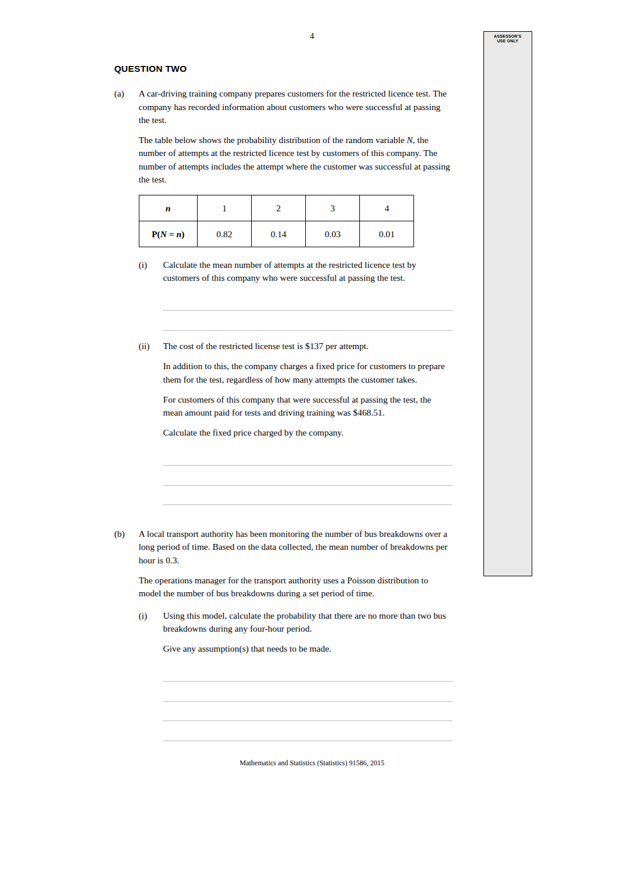4
ASSESSOR'S
USE ONLY
QUESTION TWO
(a)
A car-driving training company prepares customers for the restricted licence test. The company has recorded information about customers who were successful at passing the test.
The table below shows the probability distribution of the random variable N, the number of attempts at the restricted licence test by customers of this company. The number of attempts includes the attempt where the customer was successful at passing the test.
| n | 1 | 2 | 3 | 4 |
| P( N = n ) | 0.82 | 0.14 | 0.03 | 0.01 |
(i)
Calculate the mean number of attempts at the restricted licence test by customers of this company who were successful at passing the test.
(ii)
The cost of the restricted license test is $137 per attempt.
In addition to this, the company charges a fixed price for customers to prepare them for the test, regardless of how many attempts the customer takes.
For customers of this company that were successful at passing the test, the mean amount paid for tests and driving training was $468.51.
Calculate the fixed price charged by the company.
(b)
A local transport authority has been monitoring the number of bus breakdowns over a long period of time. Based on the data collected, the mean number of breakdowns per hour is 0.3.
The operations manager for the transport authority uses a Poisson distribution to model the number of bus breakdowns during a set period of time.
(i)
Using this model, calculate the probability that there are no more than two bus breakdowns during any four-hour period.
Give any assumption(s) that needs to be made.
Mathematics and Statistics (Statistics) 91586, 2015